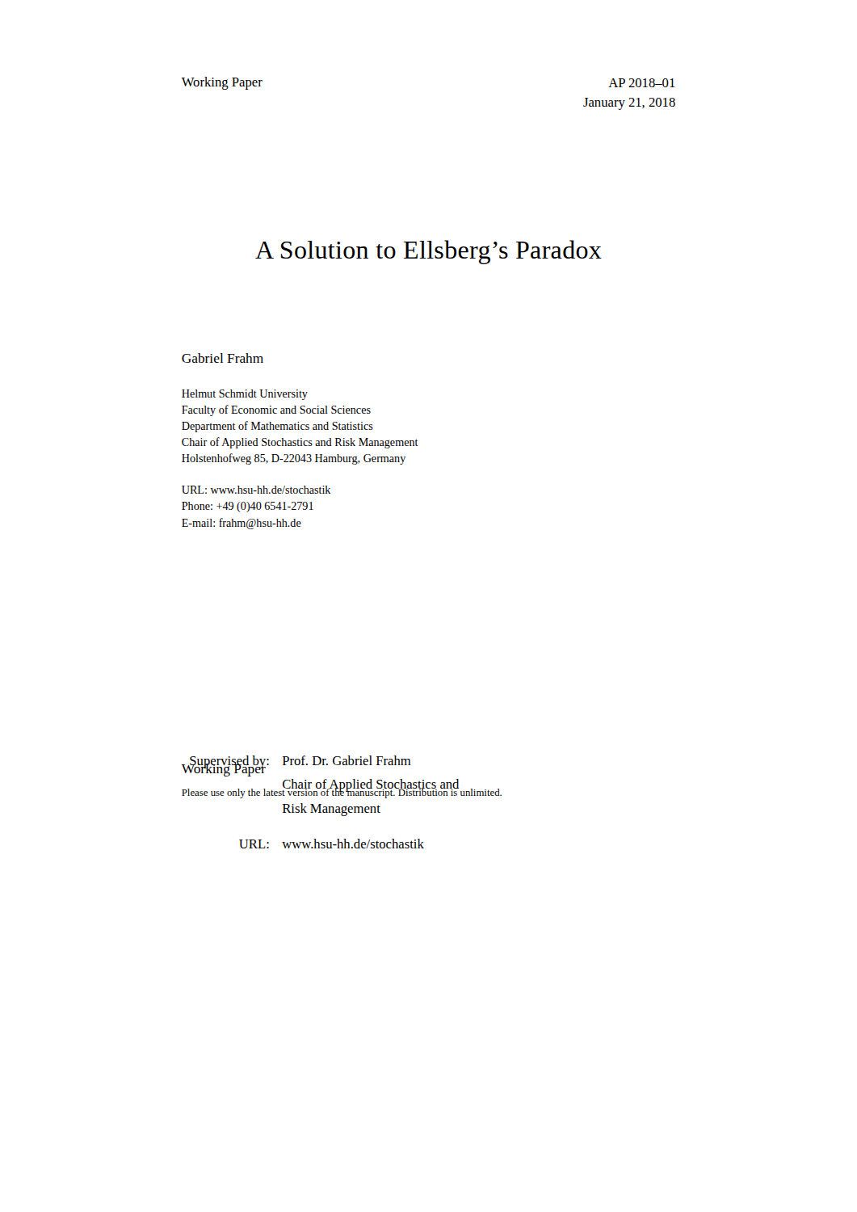Working Paper
AP 2018–01
January 21, 2018
A Solution to Ellsberg’s Paradox
Gabriel Frahm
Helmut Schmidt University
Faculty of Economic and Social Sciences
Department of Mathematics and Statistics
Chair of Applied Stochastics and Risk Management
Holstenhofweg 85, D-22043 Hamburg, Germany
URL: www.hsu-hh.de/stochastik
Phone: +49 (0)40 6541-2791
E-mail: frahm@hsu-hh.de
Working Paper
Please use only the latest version of the manuscript. Distribution is unlimited.
| Supervised by: | Prof. Dr. Gabriel Frahm |
| | Chair of Applied Stochastics and |
| | Risk Management |
| URL: | www.hsu-hh.de/stochastik |